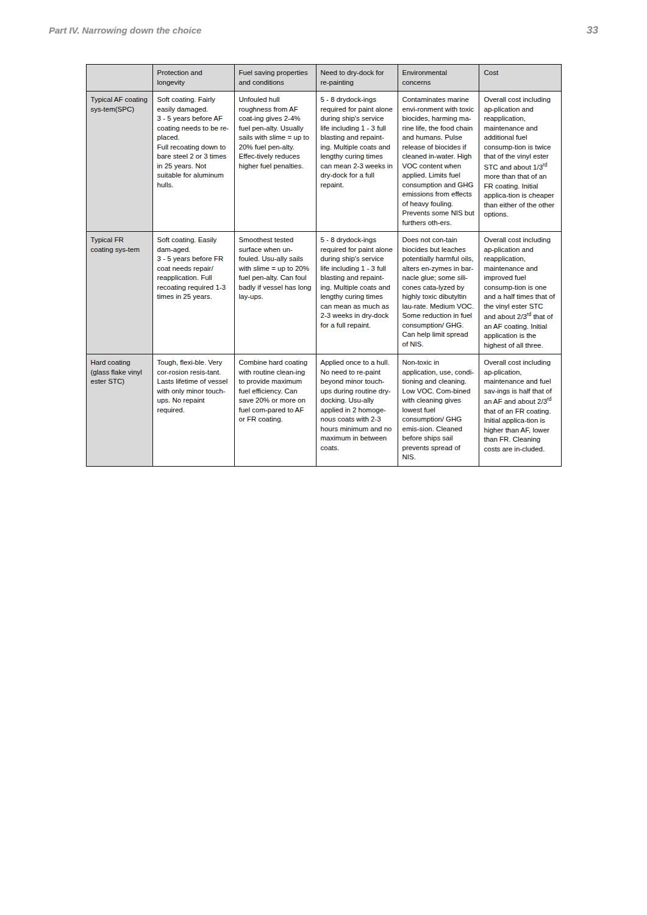Part IV. Narrowing down the choice 33
| | Protection and longevity | Fuel saving properties and conditions | Need to dry-dock for re-painting | Environmental concerns | Cost |
| --- | --- | --- | --- | --- | --- |
| Typical AF coating sys-tem(SPC) | Soft coating. Fairly easily damaged. 3 - 5 years before AF coating needs to be re-placed. Full recoating down to bare steel 2 or 3 times in 25 years. Not suitable for aluminum hulls. | Unfouled hull roughness from AF coat-ing gives 2-4% fuel pen-alty. Usually sails with slime = up to 20% fuel pen-alty. Effec-tively reduces higher fuel penalties. | 5 - 8 drydock-ings required for paint alone during ship's service life including 1 - 3 full blasting and repaint-ing. Multiple coats and lengthy curing times can mean 2-3 weeks in dry-dock for a full repaint. | Contaminates marine envi-ronment with toxic biocides, harming ma-rine life, the food chain and humans. Pulse release of biocides if cleaned in-water. High VOC content when applied. Limits fuel consumption and GHG emissions from effects of heavy fouling. Prevents some NIS but furthers oth-ers. | Overall cost including ap-plication and reapplication, maintenance and additional fuel consump-tion is twice that of the vinyl ester STC and about 1/3 rd more than that of an FR coating. Initial applica-tion is cheaper than either of the other options. |
| Typical FR coating sys-tem | Soft coating. Easily dam-aged. 3 - 5 years before FR coat needs repair/ reapplication. Full recoating required 1-3 times in 25 years. | Smoothest tested surface when un-fouled. Usu-ally sails with slime = up to 20% fuel pen-alty. Can foul badly if vessel has long lay-ups. | 5 - 8 drydock-ings required for paint alone during ship's service life including 1 - 3 full blasting and repaint-ing. Multiple coats and lengthy curing times can mean as much as 2-3 weeks in dry-dock for a full repaint. | Does not con-tain biocides but leaches potentially harmful oils, alters en-zymes in bar-nacle glue; some sili-cones cata-lyzed by highly toxic dibutyltin lau-rate. Medium VOC. Some reduction in fuel consumption/ GHG. Can help limit spread of NIS. | Overall cost including ap-plication and reapplication, maintenance and improved fuel consump-tion is one and a half times that of the vinyl ester STC and about 2/3 rd that of an AF coating. Initial application is the highest of all three. |
| Hard coating (glass flake vinyl ester STC) | Tough, flexi-ble. Very cor-rosion resis-tant. Lasts lifetime of vessel with only minor touch-ups. No repaint required. | Combine hard coating with routine clean-ing to provide maximum fuel efficiency. Can save 20% or more on fuel com-pared to AF or FR coating. | Applied once to a hull. No need to re-paint beyond minor touch-ups during routine dry-docking. Usu-ally applied in 2 homoge-nous coats with 2-3 hours minimum and no maximum in between coats. | Non-toxic in application, use, condi-tioning and cleaning. Low VOC. Com-bined with cleaning gives lowest fuel consumption/ GHG emis-sion. Cleaned before ships sail prevents spread of NIS. | Overall cost including ap-plication, maintenance and fuel sav-ings is half that of an AF and about 2/3 rd that of an FR coating. Initial applica-tion is higher than AF, lower than FR. Cleaning costs are in-cluded. |